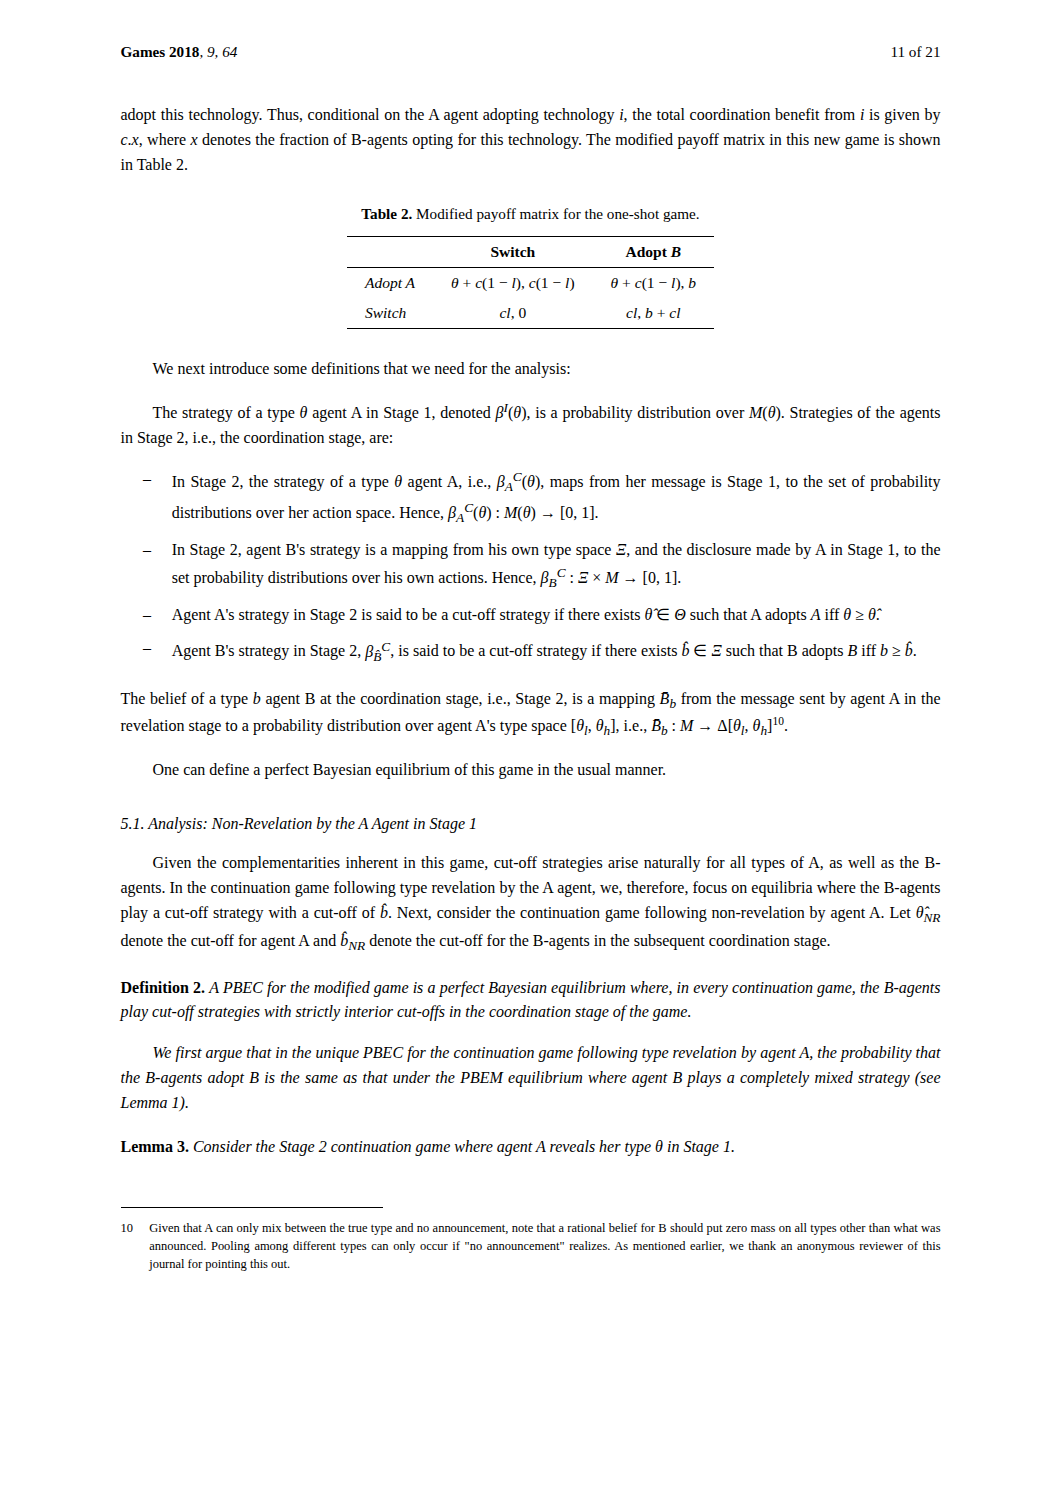Games 2018, 9, 64
11 of 21
adopt this technology. Thus, conditional on the A agent adopting technology i, the total coordination benefit from i is given by c.x, where x denotes the fraction of B-agents opting for this technology. The modified payoff matrix in this new game is shown in Table 2.
Table 2. Modified payoff matrix for the one-shot game.
| | Switch | Adopt B |
| --- | --- | --- |
| Adopt A | θ + c (1 − l ), c (1 − l ) | θ + c (1 − l ), b |
| Switch | cl , 0 | cl , b + cl |
We next introduce some definitions that we need for the analysis:
The strategy of a type θ agent A in Stage 1, denoted βI(θ), is a probability distribution over M(θ). Strategies of the agents in Stage 2, i.e., the coordination stage, are:
In Stage 2, the strategy of a type θ agent A, i.e., βAC(θ), maps from her message is Stage 1, to the set of probability distributions over her action space. Hence, βAC(θ) : M(θ) → [0, 1].
In Stage 2, agent B's strategy is a mapping from his own type space Ξ, and the disclosure made by A in Stage 1, to the set probability distributions over his own actions. Hence, βBC : Ξ × M → [0, 1].
Agent A's strategy in Stage 2 is said to be a cut-off strategy if there exists θ̂ ∈ Θ such that A adopts A iff θ ≥ θ̂.
Agent B's strategy in Stage 2, βB̂C, is said to be a cut-off strategy if there exists b̂ ∈ Ξ such that B adopts B iff b ≥ b̂.
The belief of a type b agent B at the coordination stage, i.e., Stage 2, is a mapping B̄b from the message sent by agent A in the revelation stage to a probability distribution over agent A's type space [θl, θh], i.e., B̄b : M → Δ[θl, θh]10.
One can define a perfect Bayesian equilibrium of this game in the usual manner.
5.1. Analysis: Non-Revelation by the A Agent in Stage 1
Given the complementarities inherent in this game, cut-off strategies arise naturally for all types of A, as well as the B-agents. In the continuation game following type revelation by the A agent, we, therefore, focus on equilibria where the B-agents play a cut-off strategy with a cut-off of b̂. Next, consider the continuation game following non-revelation by agent A. Let θ̂NR denote the cut-off for agent A and b̂NR denote the cut-off for the B-agents in the subsequent coordination stage.
Definition 2. A PBEC for the modified game is a perfect Bayesian equilibrium where, in every continuation game, the B-agents play cut-off strategies with strictly interior cut-offs in the coordination stage of the game.
We first argue that in the unique PBEC for the continuation game following type revelation by agent A, the probability that the B-agents adopt B is the same as that under the PBEM equilibrium where agent B plays a completely mixed strategy (see Lemma 1).
Lemma 3. Consider the Stage 2 continuation game where agent A reveals her type θ in Stage 1.
10
Given that A can only mix between the true type and no announcement, note that a rational belief for B should put zero mass on all types other than what was announced. Pooling among different types can only occur if "no announcement" realizes. As mentioned earlier, we thank an anonymous reviewer of this journal for pointing this out.